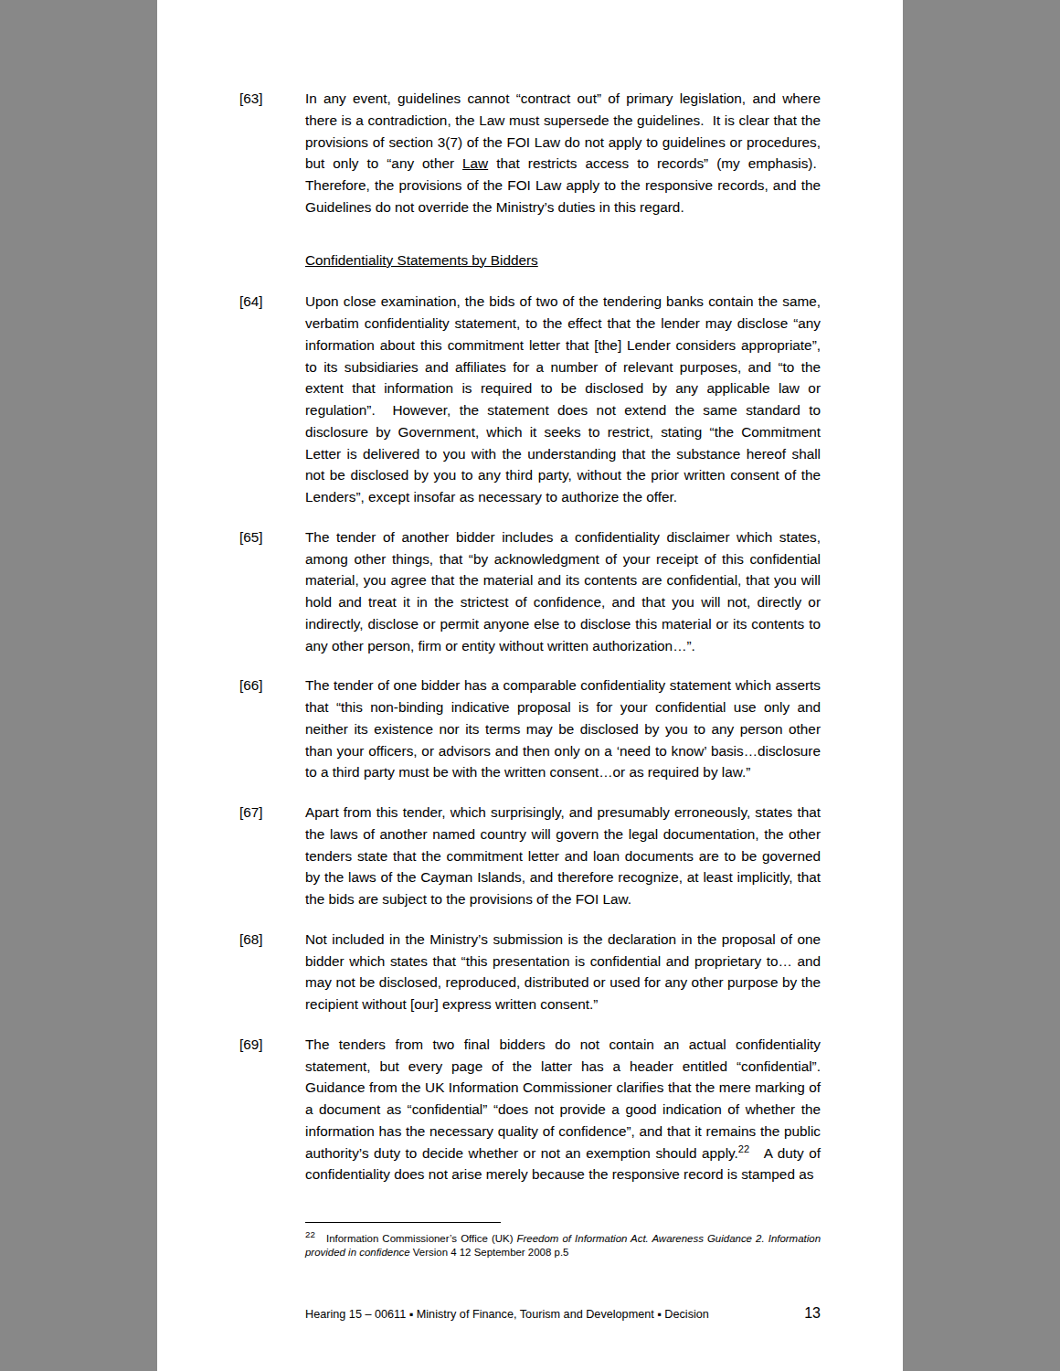In any event, guidelines cannot “contract out” of primary legislation, and where there is a contradiction, the Law must supersede the guidelines. It is clear that the provisions of section 3(7) of the FOI Law do not apply to guidelines or procedures, but only to “any other Law that restricts access to records” (my emphasis). Therefore, the provisions of the FOI Law apply to the responsive records, and the Guidelines do not override the Ministry’s duties in this regard.
Confidentiality Statements by Bidders
Upon close examination, the bids of two of the tendering banks contain the same, verbatim confidentiality statement, to the effect that the lender may disclose “any information about this commitment letter that [the] Lender considers appropriate”, to its subsidiaries and affiliates for a number of relevant purposes, and “to the extent that information is required to be disclosed by any applicable law or regulation”. However, the statement does not extend the same standard to disclosure by Government, which it seeks to restrict, stating “the Commitment Letter is delivered to you with the understanding that the substance hereof shall not be disclosed by you to any third party, without the prior written consent of the Lenders”, except insofar as necessary to authorize the offer.
The tender of another bidder includes a confidentiality disclaimer which states, among other things, that “by acknowledgment of your receipt of this confidential material, you agree that the material and its contents are confidential, that you will hold and treat it in the strictest of confidence, and that you will not, directly or indirectly, disclose or permit anyone else to disclose this material or its contents to any other person, firm or entity without written authorization…”.
The tender of one bidder has a comparable confidentiality statement which asserts that “this non-binding indicative proposal is for your confidential use only and neither its existence nor its terms may be disclosed by you to any person other than your officers, or advisors and then only on a ‘need to know’ basis…disclosure to a third party must be with the written consent…or as required by law.”
Apart from this tender, which surprisingly, and presumably erroneously, states that the laws of another named country will govern the legal documentation, the other tenders state that the commitment letter and loan documents are to be governed by the laws of the Cayman Islands, and therefore recognize, at least implicitly, that the bids are subject to the provisions of the FOI Law.
Not included in the Ministry’s submission is the declaration in the proposal of one bidder which states that “this presentation is confidential and proprietary to… and may not be disclosed, reproduced, distributed or used for any other purpose by the recipient without [our] express written consent.”
The tenders from two final bidders do not contain an actual confidentiality statement, but every page of the latter has a header entitled “confidential”. Guidance from the UK Information Commissioner clarifies that the mere marking of a document as “confidential” “does not provide a good indication of whether the information has the necessary quality of confidence”, and that it remains the public authority’s duty to decide whether or not an exemption should apply.22 A duty of confidentiality does not arise merely because the responsive record is stamped as
22 Information Commissioner’s Office (UK) Freedom of Information Act. Awareness Guidance 2. Information provided in confidence Version 4 12 September 2008 p.5
Hearing 15 – 00611 ▪ Ministry of Finance, Tourism and Development ▪ Decision 13